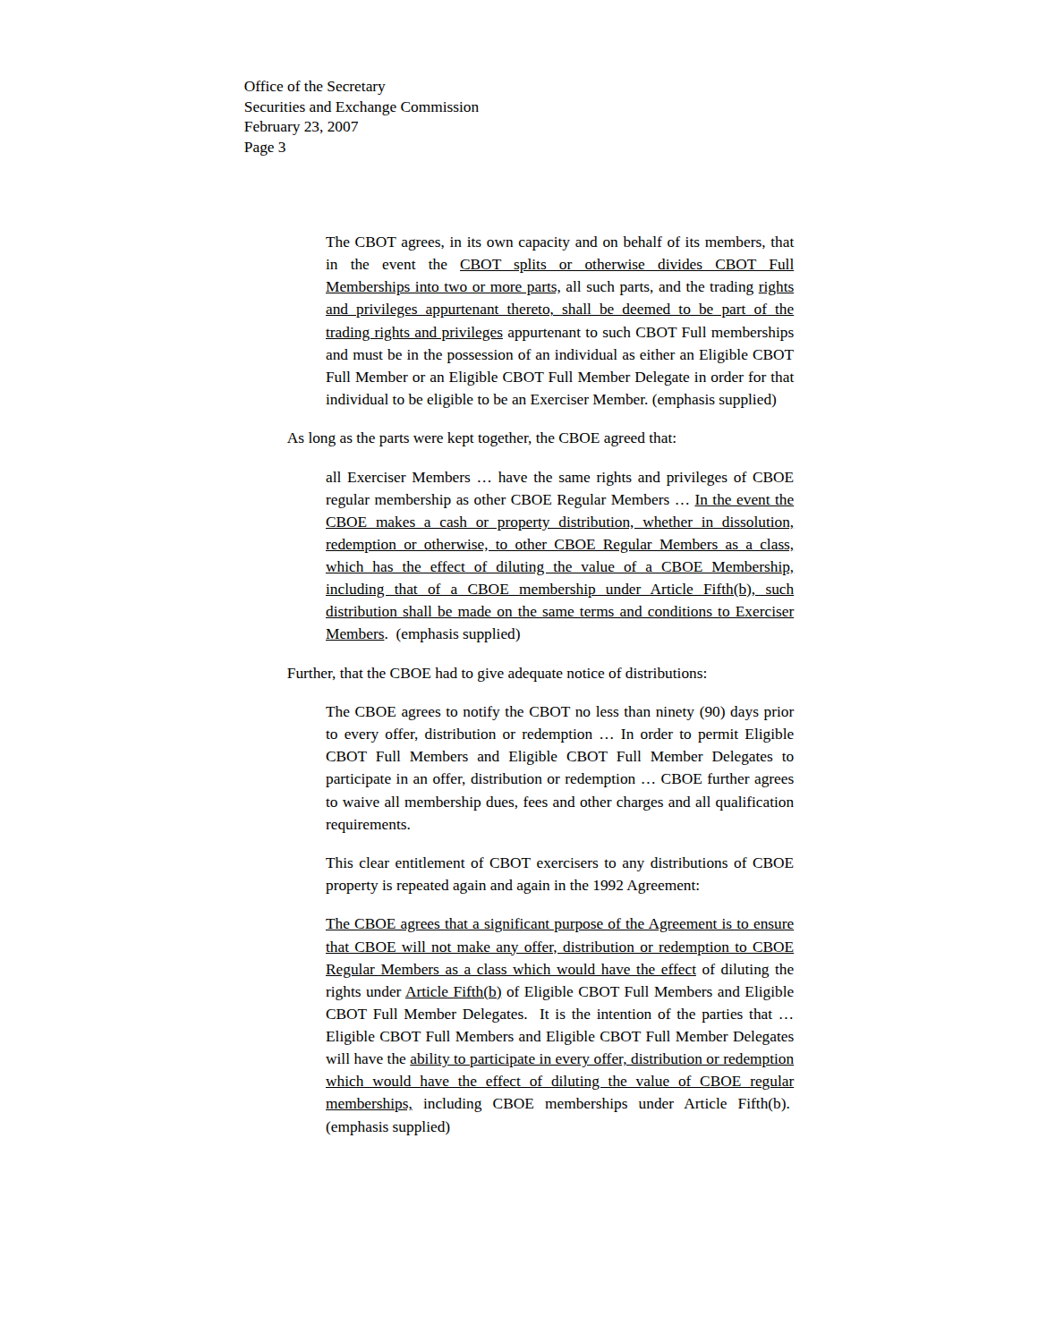Office of the Secretary
Securities and Exchange Commission
February 23, 2007
Page 3
The CBOT agrees, in its own capacity and on behalf of its members, that in the event the CBOT splits or otherwise divides CBOT Full Memberships into two or more parts, all such parts, and the trading rights and privileges appurtenant thereto, shall be deemed to be part of the trading rights and privileges appurtenant to such CBOT Full memberships and must be in the possession of an individual as either an Eligible CBOT Full Member or an Eligible CBOT Full Member Delegate in order for that individual to be eligible to be an Exerciser Member. (emphasis supplied)
As long as the parts were kept together, the CBOE agreed that:
all Exerciser Members … have the same rights and privileges of CBOE regular membership as other CBOE Regular Members … In the event the CBOE makes a cash or property distribution, whether in dissolution, redemption or otherwise, to other CBOE Regular Members as a class, which has the effect of diluting the value of a CBOE Membership, including that of a CBOE membership under Article Fifth(b), such distribution shall be made on the same terms and conditions to Exerciser Members. (emphasis supplied)
Further, that the CBOE had to give adequate notice of distributions:
The CBOE agrees to notify the CBOT no less than ninety (90) days prior to every offer, distribution or redemption … In order to permit Eligible CBOT Full Members and Eligible CBOT Full Member Delegates to participate in an offer, distribution or redemption … CBOE further agrees to waive all membership dues, fees and other charges and all qualification requirements.
This clear entitlement of CBOT exercisers to any distributions of CBOE property is repeated again and again in the 1992 Agreement:
The CBOE agrees that a significant purpose of the Agreement is to ensure that CBOE will not make any offer, distribution or redemption to CBOE Regular Members as a class which would have the effect of diluting the rights under Article Fifth(b) of Eligible CBOT Full Members and Eligible CBOT Full Member Delegates. It is the intention of the parties that … Eligible CBOT Full Members and Eligible CBOT Full Member Delegates will have the ability to participate in every offer, distribution or redemption which would have the effect of diluting the value of CBOE regular memberships, including CBOE memberships under Article Fifth(b). (emphasis supplied)